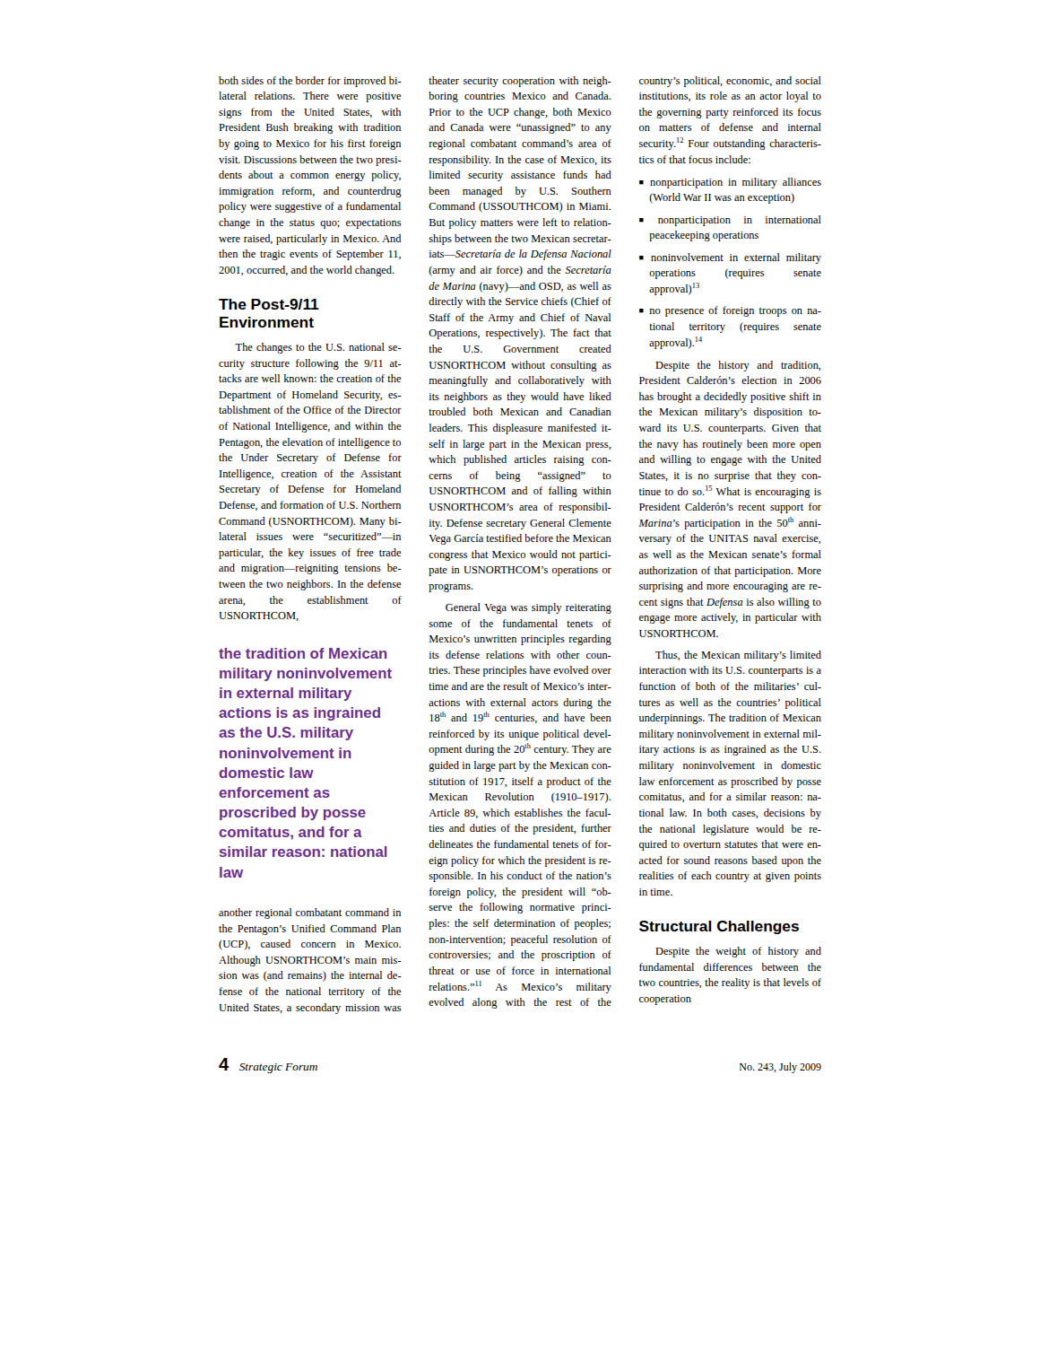both sides of the border for improved bilateral relations. There were positive signs from the United States, with President Bush breaking with tradition by going to Mexico for his first foreign visit. Discussions between the two presidents about a common energy policy, immigration reform, and counterdrug policy were suggestive of a fundamental change in the status quo; expectations were raised, particularly in Mexico. And then the tragic events of September 11, 2001, occurred, and the world changed.
The Post-9/11
Environment
The changes to the U.S. national security structure following the 9/11 attacks are well known: the creation of the Department of Homeland Security, establishment of the Office of the Director of National Intelligence, and within the Pentagon, the elevation of intelligence to the Under Secretary of Defense for Intelligence, creation of the Assistant Secretary of Defense for Homeland Defense, and formation of U.S. Northern Command (USNORTHCOM). Many bilateral issues were “securitized”—in particular, the key issues of free trade and migration—reigniting tensions between the two neighbors. In the defense arena, the establishment of USNORTHCOM,
the tradition of Mexican military noninvolvement in external military actions is as ingrained as the U.S. military noninvolvement in domestic law enforcement as proscribed by posse comitatus, and for a similar reason: national law
another regional combatant command in the Pentagon’s Unified Command Plan (UCP), caused concern in Mexico. Although USNORTHCOM’s main mission was (and remains) the internal defense of the national territory of the United States, a secondary mission was theater security cooperation with neighboring countries Mexico and Canada. Prior to the UCP change, both Mexico and Canada were “unassigned” to any regional combatant command’s area of responsibility. In the case of Mexico, its limited security assistance funds had been managed by U.S. Southern Command (USSOUTHCOM) in Miami. But policy matters were left to relationships between the two Mexican secretariats—Secretaría de la Defensa Nacional (army and air force) and the Secretaría de Marina (navy)—and OSD, as well as directly with the Service chiefs (Chief of Staff of the Army and Chief of Naval Operations, respectively). The fact that the U.S. Government created USNORTHCOM without consulting as meaningfully and collaboratively with its neighbors as they would have liked troubled both Mexican and Canadian leaders. This displeasure manifested itself in large part in the Mexican press, which published articles raising concerns of being “assigned” to USNORTHCOM and of falling within USNORTHCOM’s area of responsibility. Defense secretary General Clemente Vega García testified before the Mexican congress that Mexico would not participate in USNORTHCOM’s operations or programs.
General Vega was simply reiterating some of the fundamental tenets of Mexico’s unwritten principles regarding its defense relations with other countries. These principles have evolved over time and are the result of Mexico’s interactions with external actors during the 18th and 19th centuries, and have been reinforced by its unique political development during the 20th century. They are guided in large part by the Mexican constitution of 1917, itself a product of the Mexican Revolution (1910–1917). Article 89, which establishes the faculties and duties of the president, further delineates the fundamental tenets of foreign policy for which the president is responsible. In his conduct of the nation’s foreign policy, the president will “observe the following normative principles: the self determination of peoples; non-intervention; peaceful resolution of controversies; and the proscription of threat or use of force in international relations.”11 As Mexico’s military evolved along with the rest of the country’s political, economic, and social institutions, its role as an actor loyal to the governing party reinforced its focus on matters of defense and internal security.12 Four outstanding characteristics of that focus include:
nonparticipation in military alliances (World War II was an exception)
nonparticipation in international peacekeeping operations
noninvolvement in external military operations (requires senate approval)13
no presence of foreign troops on national territory (requires senate approval).14
Despite the history and tradition, President Calderón’s election in 2006 has brought a decidedly positive shift in the Mexican military’s disposition toward its U.S. counterparts. Given that the navy has routinely been more open and willing to engage with the United States, it is no surprise that they continue to do so.15 What is encouraging is President Calderón’s recent support for Marina’s participation in the 50th anniversary of the UNITAS naval exercise, as well as the Mexican senate’s formal authorization of that participation. More surprising and more encouraging are recent signs that Defensa is also willing to engage more actively, in particular with USNORTHCOM.
Thus, the Mexican military’s limited interaction with its U.S. counterparts is a function of both of the militaries’ cultures as well as the countries’ political underpinnings. The tradition of Mexican military noninvolvement in external military actions is as ingrained as the U.S. military noninvolvement in domestic law enforcement as proscribed by posse comitatus, and for a similar reason: national law. In both cases, decisions by the national legislature would be required to overturn statutes that were enacted for sound reasons based upon the realities of each country at given points in time.
Structural Challenges
Despite the weight of history and fundamental differences between the two countries, the reality is that levels of cooperation
4 Strategic Forum
No. 243, July 2009